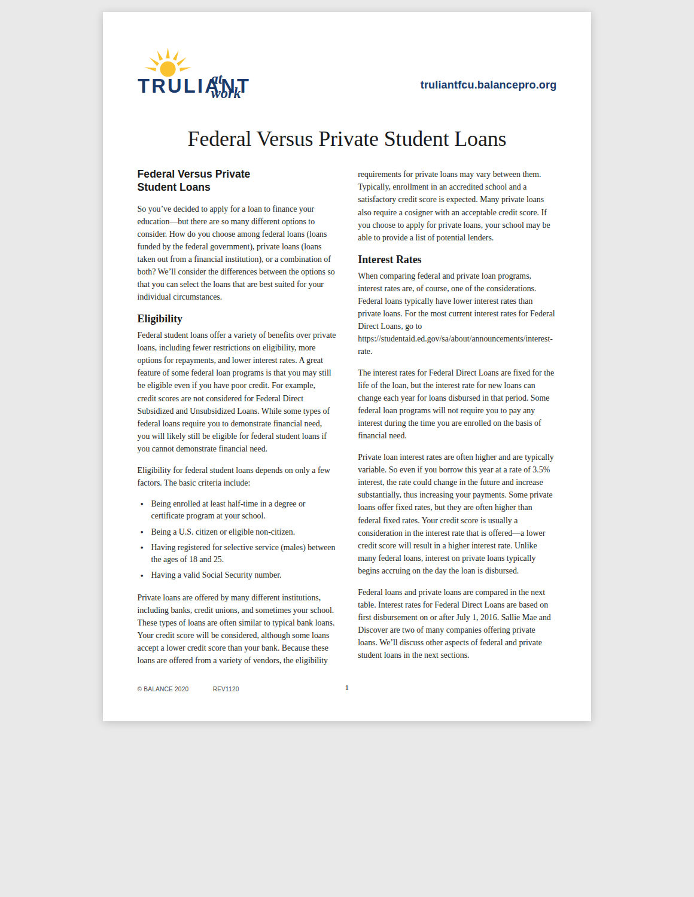TRULIANT at work
truliantfcu.balancepro.org
Federal Versus Private Student Loans
Federal Versus Private
Student Loans
So you’ve decided to apply for a loan to finance your education—but there are so many different options to consider. How do you choose among federal loans (loans funded by the federal government), private loans (loans taken out from a financial institution), or a combination of both? We’ll consider the differences between the options so that you can select the loans that are best suited for your individual circumstances.
Eligibility
Federal student loans offer a variety of benefits over private loans, including fewer restrictions on eligibility, more options for repayments, and lower interest rates. A great feature of some federal loan programs is that you may still be eligible even if you have poor credit. For example, credit scores are not considered for Federal Direct Subsidized and Unsubsidized Loans. While some types of federal loans require you to demonstrate financial need, you will likely still be eligible for federal student loans if you cannot demonstrate financial need.
Eligibility for federal student loans depends on only a few factors. The basic criteria include:
Being enrolled at least half-time in a degree or certificate program at your school.
Being a U.S. citizen or eligible non-citizen.
Having registered for selective service (males) between the ages of 18 and 25.
Having a valid Social Security number.
Private loans are offered by many different institutions, including banks, credit unions, and sometimes your school. These types of loans are often similar to typical bank loans. Your credit score will be considered, although some loans accept a lower credit score than your bank. Because these loans are offered from a variety of vendors, the eligibility requirements for private loans may vary between them. Typically, enrollment in an accredited school and a satisfactory credit score is expected. Many private loans also require a cosigner with an acceptable credit score. If you choose to apply for private loans, your school may be able to provide a list of potential lenders.
Interest Rates
When comparing federal and private loan programs, interest rates are, of course, one of the considerations. Federal loans typically have lower interest rates than private loans. For the most current interest rates for Federal Direct Loans, go to https://studentaid.ed.gov/sa/about/announcements/interest-rate.
The interest rates for Federal Direct Loans are fixed for the life of the loan, but the interest rate for new loans can change each year for loans disbursed in that period. Some federal loan programs will not require you to pay any interest during the time you are enrolled on the basis of financial need.
Private loan interest rates are often higher and are typically variable. So even if you borrow this year at a rate of 3.5% interest, the rate could change in the future and increase substantially, thus increasing your payments. Some private loans offer fixed rates, but they are often higher than federal fixed rates. Your credit score is usually a consideration in the interest rate that is offered—a lower credit score will result in a higher interest rate. Unlike many federal loans, interest on private loans typically begins accruing on the day the loan is disbursed.
Federal loans and private loans are compared in the next table. Interest rates for Federal Direct Loans are based on first disbursement on or after July 1, 2016. Sallie Mae and Discover are two of many companies offering private loans. We’ll discuss other aspects of federal and private student loans in the next sections.
© BALANCE 2020 REV1120
1